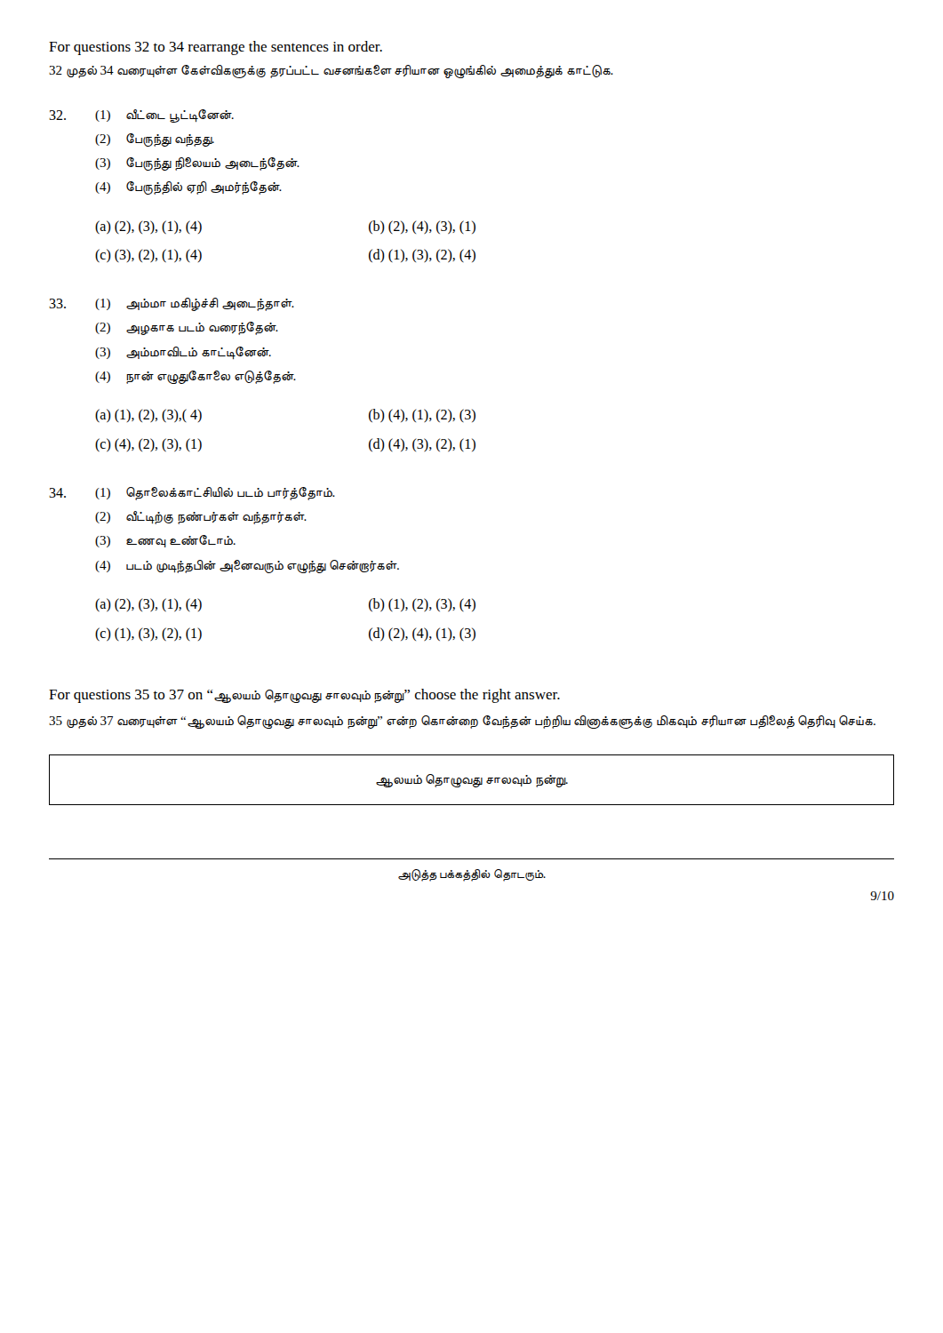For questions 32 to 34 rearrange the sentences in order.
32 முதல் 34 வரையுள்ள கேள்விகளுக்கு தரப்பட்ட வசனங்களை சரியான ஒழுங்கில் அமைத்துக் காட்டுக.
32.
(1) வீட்டை பூட்டினேன்.
(2) பேருந்து வந்தது.
(3) பேருந்து நிலையம் அடைந்தேன்.
(4) பேருந்தில் ஏறி அமர்ந்தேன்.
| (a) (2), (3), (1), (4) | (b) (2), (4), (3), (1) |
| (c) (3), (2), (1), (4) | (d) (1), (3), (2), (4) |
33.
(1) அம்மா மகிழ்ச்சி அடைந்தாள்.
(2) அழகாக படம் வரைந்தேன்.
(3) அம்மாவிடம் காட்டினேன்.
(4) நான் எழுதுகோலை எடுத்தேன்.
| (a) (1), (2), (3),( 4) | (b) (4), (1), (2), (3) |
| (c) (4), (2), (3), (1) | (d) (4), (3), (2), (1) |
34.
(1) தொலைக்காட்சியில் படம் பார்த்தோம்.
(2) வீட்டிற்கு நண்பர்கள் வந்தார்கள்.
(3) உணவு உண்டோம்.
(4) படம் முடிந்தபின் அனைவரும் எழுந்து சென்றார்கள்.
| (a) (2), (3), (1), (4) | (b) (1), (2), (3), (4) |
| (c) (1), (3), (2), (1) | (d) (2), (4), (1), (3) |
For questions 35 to 37 on “ஆலயம் தொழுவது சாலவும் நன்று” choose the right answer.
35 முதல் 37 வரையுள்ள “ஆலயம் தொழுவது சாலவும் நன்று” என்ற கொன்றை வேந்தன் பற்றிய வினாக்களுக்கு மிகவும் சரியான பதிலைத் தெரிவு செய்க.
ஆலயம் தொழுவது சாலவும் நன்று.
அடுத்த பக்கத்தில் தொடரும்.
9/10